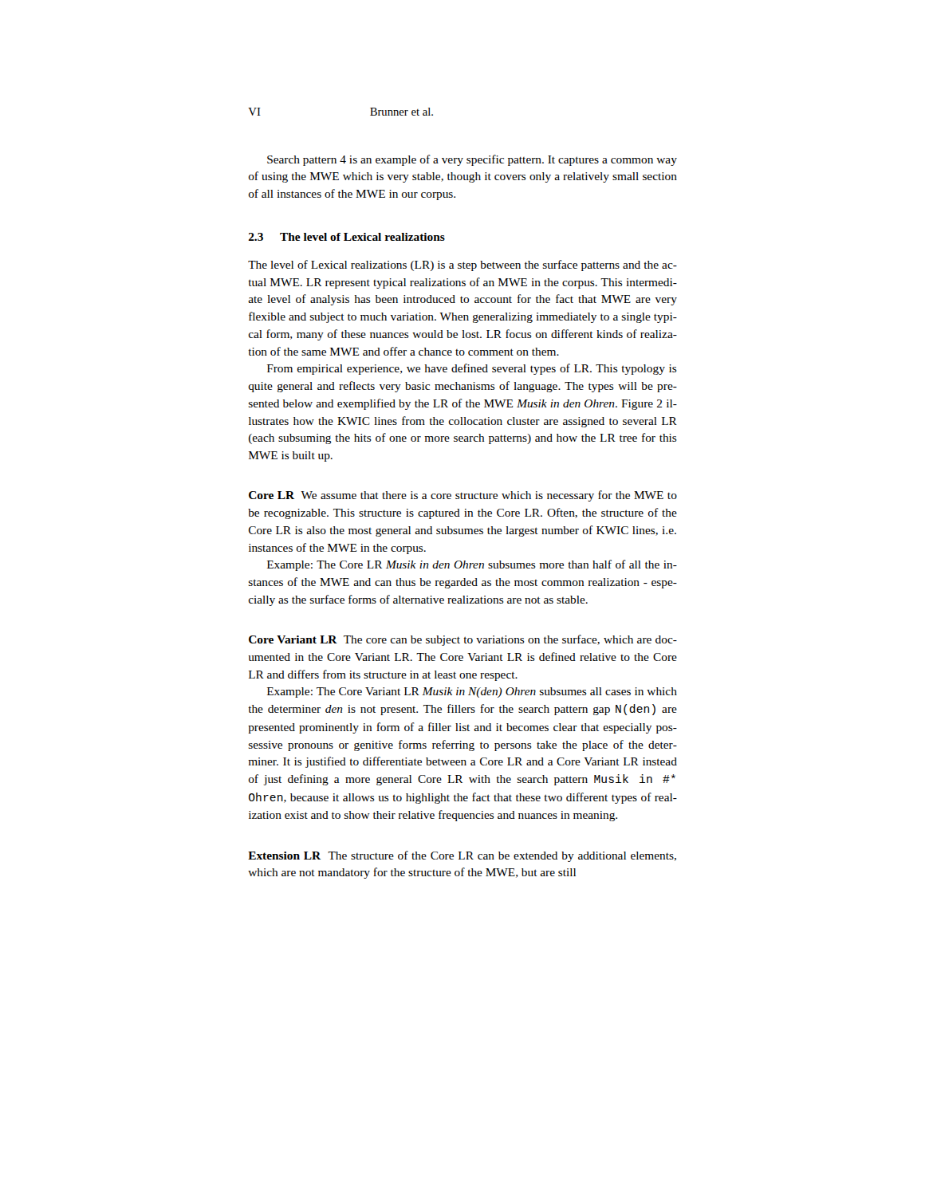VI Brunner et al.
Search pattern 4 is an example of a very specific pattern. It captures a common way of using the MWE which is very stable, though it covers only a relatively small section of all instances of the MWE in our corpus.
2.3 The level of Lexical realizations
The level of Lexical realizations (LR) is a step between the surface patterns and the actual MWE. LR represent typical realizations of an MWE in the corpus. This intermediate level of analysis has been introduced to account for the fact that MWE are very flexible and subject to much variation. When generalizing immediately to a single typical form, many of these nuances would be lost. LR focus on different kinds of realization of the same MWE and offer a chance to comment on them.
From empirical experience, we have defined several types of LR. This typology is quite general and reflects very basic mechanisms of language. The types will be presented below and exemplified by the LR of the MWE Musik in den Ohren. Figure 2 illustrates how the KWIC lines from the collocation cluster are assigned to several LR (each subsuming the hits of one or more search patterns) and how the LR tree for this MWE is built up.
Core LR We assume that there is a core structure which is necessary for the MWE to be recognizable. This structure is captured in the Core LR. Often, the structure of the Core LR is also the most general and subsumes the largest number of KWIC lines, i.e. instances of the MWE in the corpus.
Example: The Core LR Musik in den Ohren subsumes more than half of all the instances of the MWE and can thus be regarded as the most common realization - especially as the surface forms of alternative realizations are not as stable.
Core Variant LR The core can be subject to variations on the surface, which are documented in the Core Variant LR. The Core Variant LR is defined relative to the Core LR and differs from its structure in at least one respect.
Example: The Core Variant LR Musik in N(den) Ohren subsumes all cases in which the determiner den is not present. The fillers for the search pattern gap N(den) are presented prominently in form of a filler list and it becomes clear that especially possessive pronouns or genitive forms referring to persons take the place of the determiner. It is justified to differentiate between a Core LR and a Core Variant LR instead of just defining a more general Core LR with the search pattern Musik in #* Ohren, because it allows us to highlight the fact that these two different types of realization exist and to show their relative frequencies and nuances in meaning.
Extension LR The structure of the Core LR can be extended by additional elements, which are not mandatory for the structure of the MWE, but are still